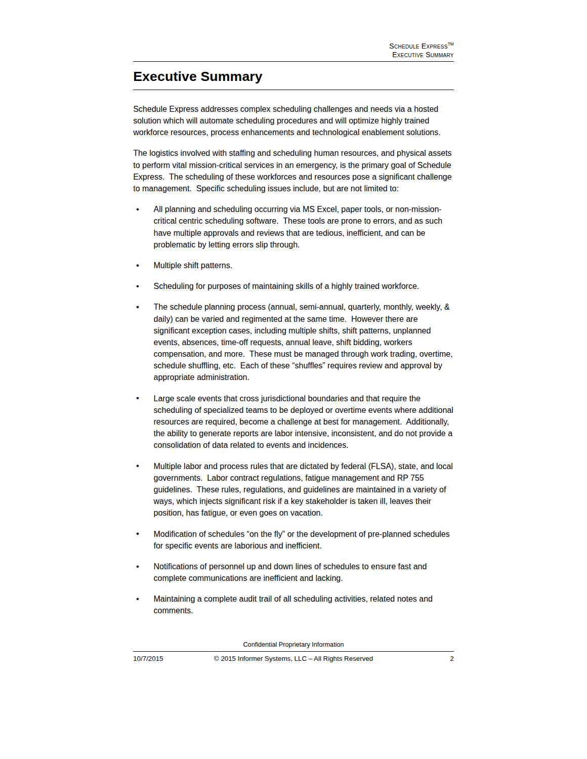Schedule ExpressTM Executive Summary
Executive Summary
Schedule Express addresses complex scheduling challenges and needs via a hosted solution which will automate scheduling procedures and will optimize highly trained workforce resources, process enhancements and technological enablement solutions.
The logistics involved with staffing and scheduling human resources, and physical assets to perform vital mission-critical services in an emergency, is the primary goal of Schedule Express. The scheduling of these workforces and resources pose a significant challenge to management. Specific scheduling issues include, but are not limited to:
All planning and scheduling occurring via MS Excel, paper tools, or non-mission-critical centric scheduling software. These tools are prone to errors, and as such have multiple approvals and reviews that are tedious, inefficient, and can be problematic by letting errors slip through.
Multiple shift patterns.
Scheduling for purposes of maintaining skills of a highly trained workforce.
The schedule planning process (annual, semi-annual, quarterly, monthly, weekly, & daily) can be varied and regimented at the same time. However there are significant exception cases, including multiple shifts, shift patterns, unplanned events, absences, time-off requests, annual leave, shift bidding, workers compensation, and more. These must be managed through work trading, overtime, schedule shuffling, etc. Each of these “shuffles” requires review and approval by appropriate administration.
Large scale events that cross jurisdictional boundaries and that require the scheduling of specialized teams to be deployed or overtime events where additional resources are required, become a challenge at best for management. Additionally, the ability to generate reports are labor intensive, inconsistent, and do not provide a consolidation of data related to events and incidences.
Multiple labor and process rules that are dictated by federal (FLSA), state, and local governments. Labor contract regulations, fatigue management and RP 755 guidelines. These rules, regulations, and guidelines are maintained in a variety of ways, which injects significant risk if a key stakeholder is taken ill, leaves their position, has fatigue, or even goes on vacation.
Modification of schedules “on the fly” or the development of pre-planned schedules for specific events are laborious and inefficient.
Notifications of personnel up and down lines of schedules to ensure fast and complete communications are inefficient and lacking.
Maintaining a complete audit trail of all scheduling activities, related notes and comments.
Confidential Proprietary Information
10/7/2015
© 2015 Informer Systems, LLC – All Rights Reserved
2